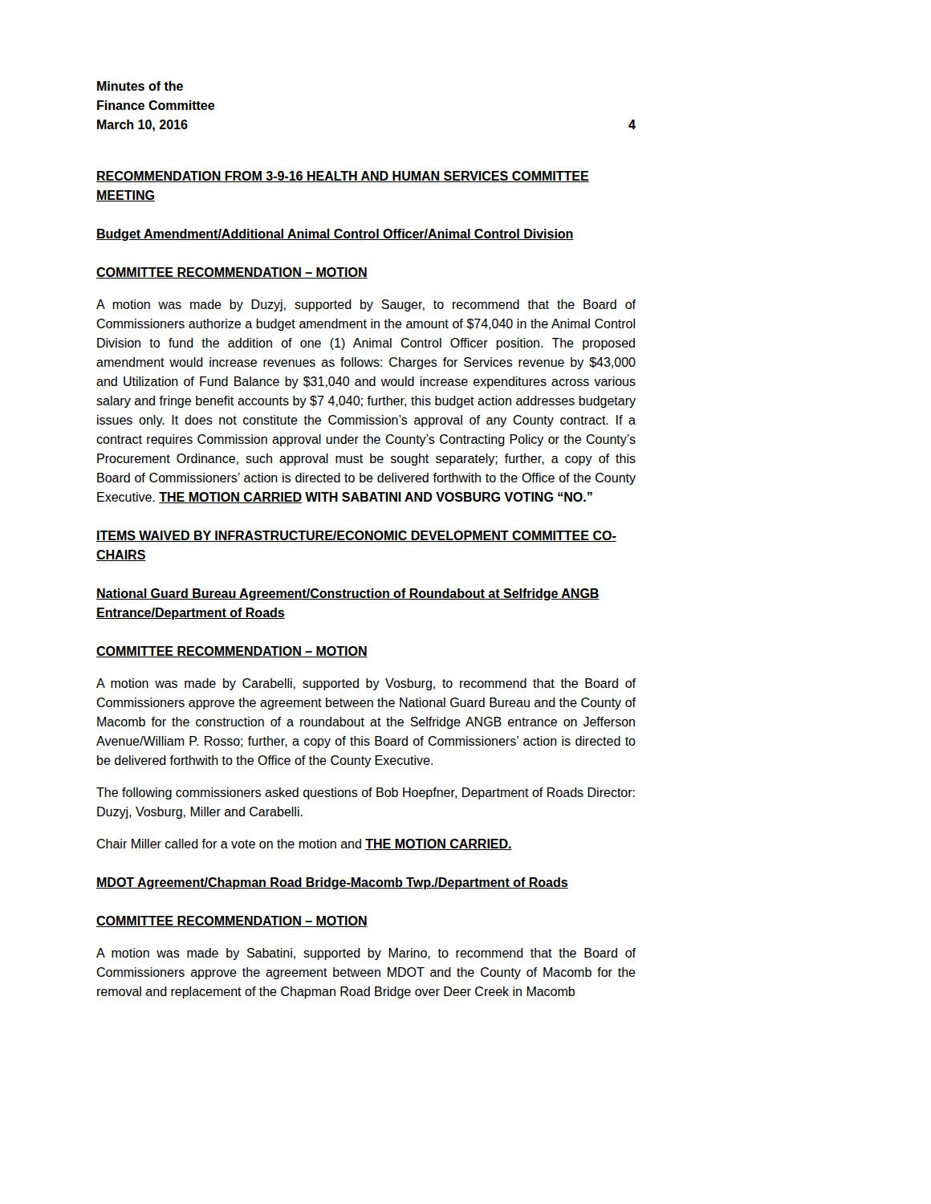Minutes of the
Finance Committee
March 10, 2016
4
RECOMMENDATION FROM 3-9-16 HEALTH AND HUMAN SERVICES COMMITTEE MEETING
Budget Amendment/Additional Animal Control Officer/Animal Control Division
COMMITTEE RECOMMENDATION – MOTION
A motion was made by Duzyj, supported by Sauger, to recommend that the Board of Commissioners authorize a budget amendment in the amount of $74,040 in the Animal Control Division to fund the addition of one (1) Animal Control Officer position. The proposed amendment would increase revenues as follows: Charges for Services revenue by $43,000 and Utilization of Fund Balance by $31,040 and would increase expenditures across various salary and fringe benefit accounts by $7 4,040; further, this budget action addresses budgetary issues only. It does not constitute the Commission’s approval of any County contract. If a contract requires Commission approval under the County’s Contracting Policy or the County’s Procurement Ordinance, such approval must be sought separately; further, a copy of this Board of Commissioners’ action is directed to be delivered forthwith to the Office of the County Executive. THE MOTION CARRIED WITH SABATINI AND VOSBURG VOTING “NO.”
ITEMS WAIVED BY INFRASTRUCTURE/ECONOMIC DEVELOPMENT COMMITTEE CO-CHAIRS
National Guard Bureau Agreement/Construction of Roundabout at Selfridge ANGB Entrance/Department of Roads
COMMITTEE RECOMMENDATION – MOTION
A motion was made by Carabelli, supported by Vosburg, to recommend that the Board of Commissioners approve the agreement between the National Guard Bureau and the County of Macomb for the construction of a roundabout at the Selfridge ANGB entrance on Jefferson Avenue/William P. Rosso; further, a copy of this Board of Commissioners’ action is directed to be delivered forthwith to the Office of the County Executive.
The following commissioners asked questions of Bob Hoepfner, Department of Roads Director: Duzyj, Vosburg, Miller and Carabelli.
Chair Miller called for a vote on the motion and THE MOTION CARRIED.
MDOT Agreement/Chapman Road Bridge-Macomb Twp./Department of Roads
COMMITTEE RECOMMENDATION – MOTION
A motion was made by Sabatini, supported by Marino, to recommend that the Board of Commissioners approve the agreement between MDOT and the County of Macomb for the removal and replacement of the Chapman Road Bridge over Deer Creek in Macomb